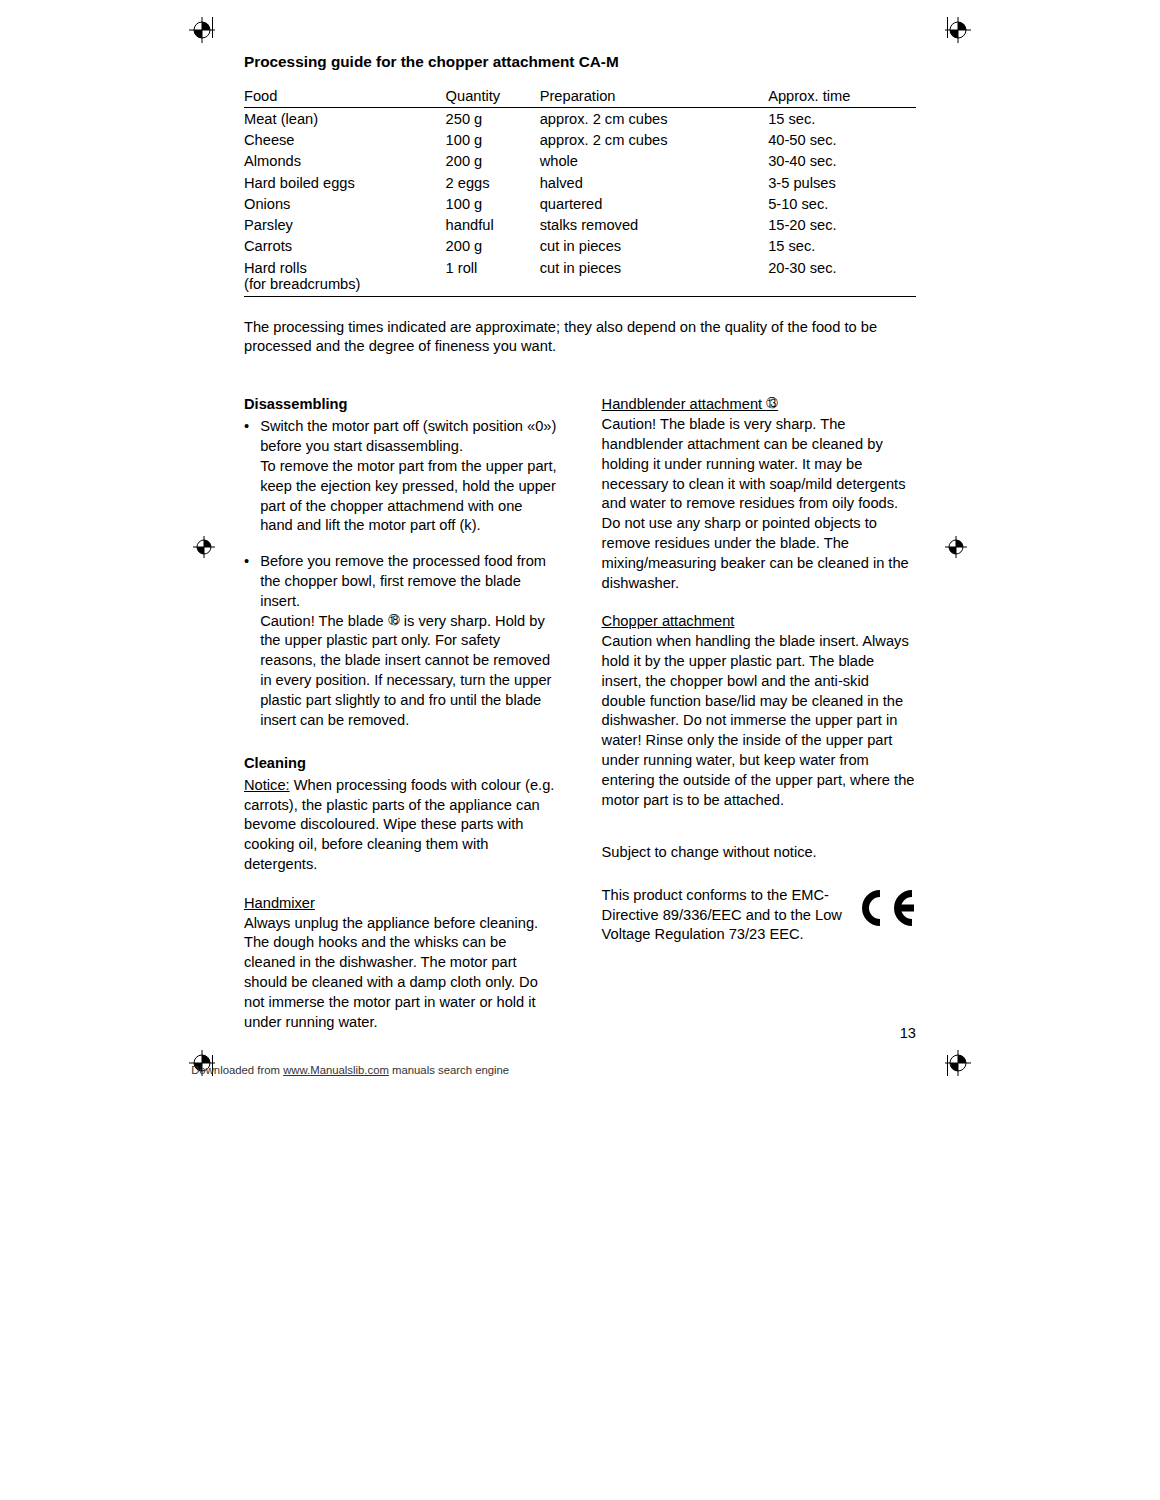Processing guide for the chopper attachment CA-M
| Food | Quantity | Preparation | Approx. time |
| --- | --- | --- | --- |
| Meat (lean) | 250 g | approx. 2 cm cubes | 15 sec. |
| Cheese | 100 g | approx. 2 cm cubes | 40-50 sec. |
| Almonds | 200 g | whole | 30-40 sec. |
| Hard boiled eggs | 2 eggs | halved | 3-5 pulses |
| Onions | 100 g | quartered | 5-10 sec. |
| Parsley | handful | stalks removed | 15-20 sec. |
| Carrots | 200 g | cut in pieces | 15 sec. |
| Hard rolls (for breadcrumbs) | 1 roll | cut in pieces | 20-30 sec. |
The processing times indicated are approximate; they also depend on the quality of the food to be processed and the degree of fineness you want.
Disassembling
Switch the motor part off (switch position «0») before you start disassembling.
To remove the motor part from the upper part, keep the ejection key pressed, hold the upper part of the chopper attachmend with one hand and lift the motor part off (k).
Before you remove the processed food from the chopper bowl, first remove the blade insert.
Caution! The blade ⑱ is very sharp. Hold by the upper plastic part only. For safety reasons, the blade insert cannot be removed in every position. If necessary, turn the upper plastic part slightly to and fro until the blade insert can be removed.
Cleaning
Notice: When processing foods with colour (e.g. carrots), the plastic parts of the appliance can bevome discoloured. Wipe these parts with cooking oil, before cleaning them with detergents.
Handmixer
Always unplug the appliance before cleaning.
The dough hooks and the whisks can be cleaned in the dishwasher. The motor part should be cleaned with a damp cloth only. Do not immerse the motor part in water or hold it under running water.
Handblender attachment ⑬
Caution! The blade is very sharp. The handblender attachment can be cleaned by holding it under running water. It may be necessary to clean it with soap/mild detergents and water to remove residues from oily foods. Do not use any sharp or pointed objects to remove residues under the blade. The mixing/measuring beaker can be cleaned in the dishwasher.
Chopper attachment
Caution when handling the blade insert. Always hold it by the upper plastic part. The blade insert, the chopper bowl and the anti-skid double function base/lid may be cleaned in the dishwasher. Do not immerse the upper part in water! Rinse only the inside of the upper part under running water, but keep water from entering the outside of the upper part, where the motor part is to be attached.
Subject to change without notice.
This product conforms to the EMC-Directive 89/336/EEC and to the Low Voltage Regulation 73/23 EEC.
13
Downloaded from www.Manualslib.com manuals search engine